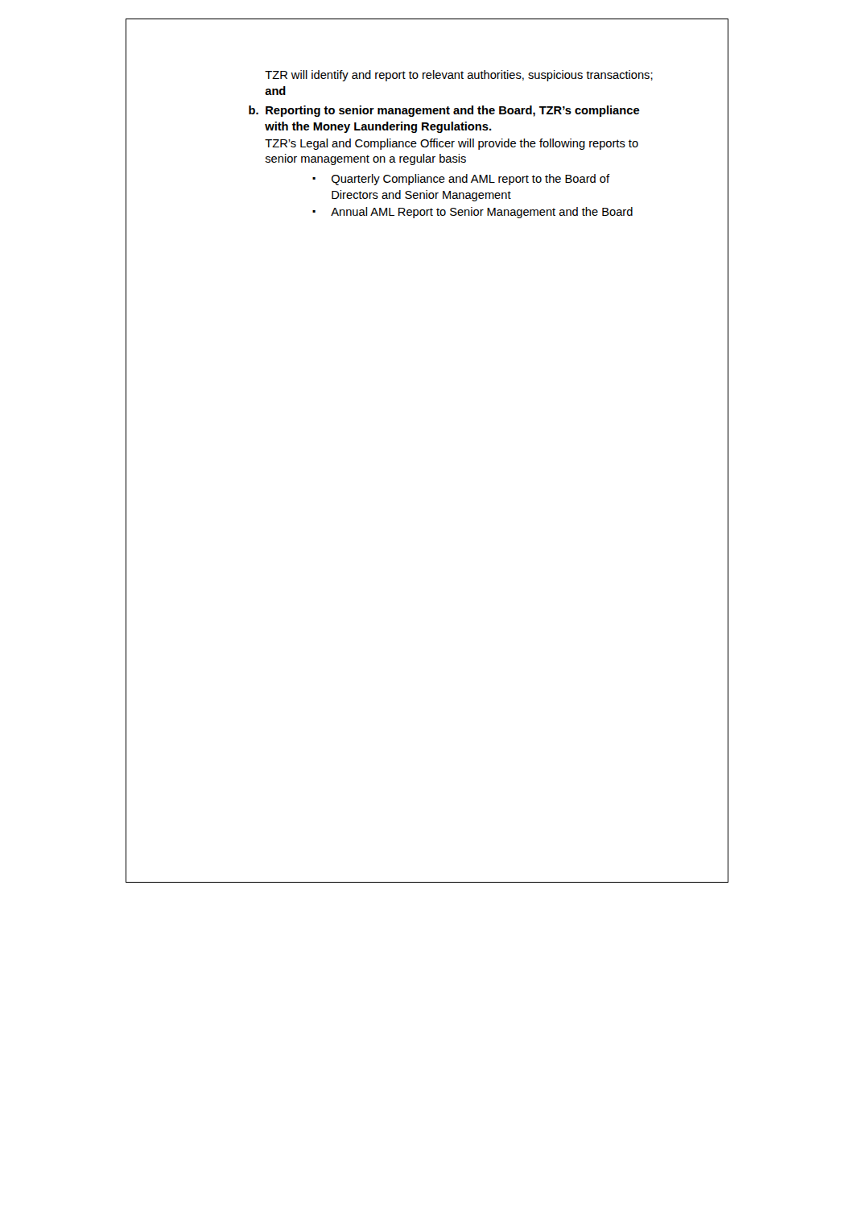TZR will identify and report to relevant authorities, suspicious transactions; and
b.
Reporting to senior management and the Board, TZR’s compliance with the Money Laundering Regulations.
TZR’s Legal and Compliance Officer will provide the following reports to senior management on a regular basis
Quarterly Compliance and AML report to the Board of Directors and Senior Management
Annual AML Report to Senior Management and the Board